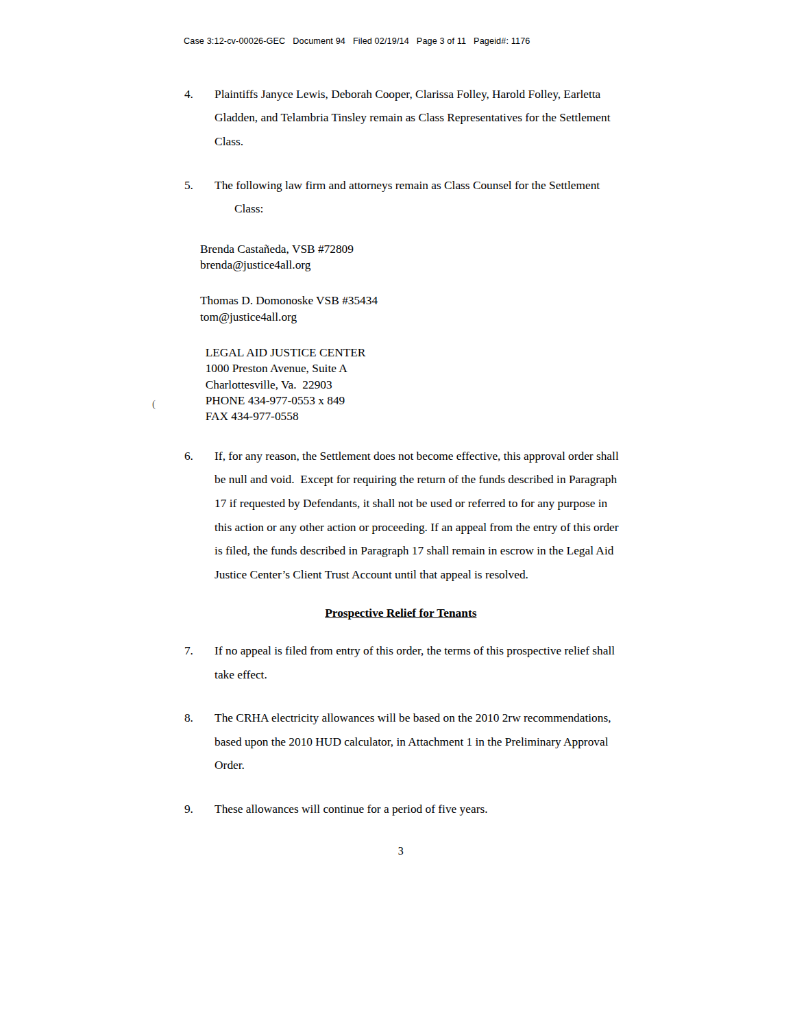Case 3:12-cv-00026-GEC Document 94 Filed 02/19/14 Page 3 of 11 Pageid#: 1176
(
4. Plaintiffs Janyce Lewis, Deborah Cooper, Clarissa Folley, Harold Folley, Earletta Gladden, and Telambria Tinsley remain as Class Representatives for the Settlement Class.
5. The following law firm and attorneys remain as Class Counsel for the Settlement
Class:
Brenda Castañeda, VSB #72809
brenda@justice4all.org
Thomas D. Domonoske VSB #35434
tom@justice4all.org
LEGAL AID JUSTICE CENTER
1000 Preston Avenue, Suite A
Charlottesville, Va. 22903
PHONE 434-977-0553 x 849
FAX 434-977-0558
6. If, for any reason, the Settlement does not become effective, this approval order shall be null and void. Except for requiring the return of the funds described in Paragraph 17 if requested by Defendants, it shall not be used or referred to for any purpose in this action or any other action or proceeding. If an appeal from the entry of this order is filed, the funds described in Paragraph 17 shall remain in escrow in the Legal Aid Justice Center’s Client Trust Account until that appeal is resolved.
Prospective Relief for Tenants
7. If no appeal is filed from entry of this order, the terms of this prospective relief shall take effect.
8. The CRHA electricity allowances will be based on the 2010 2rw recommendations, based upon the 2010 HUD calculator, in Attachment 1 in the Preliminary Approval Order.
9. These allowances will continue for a period of five years.
3